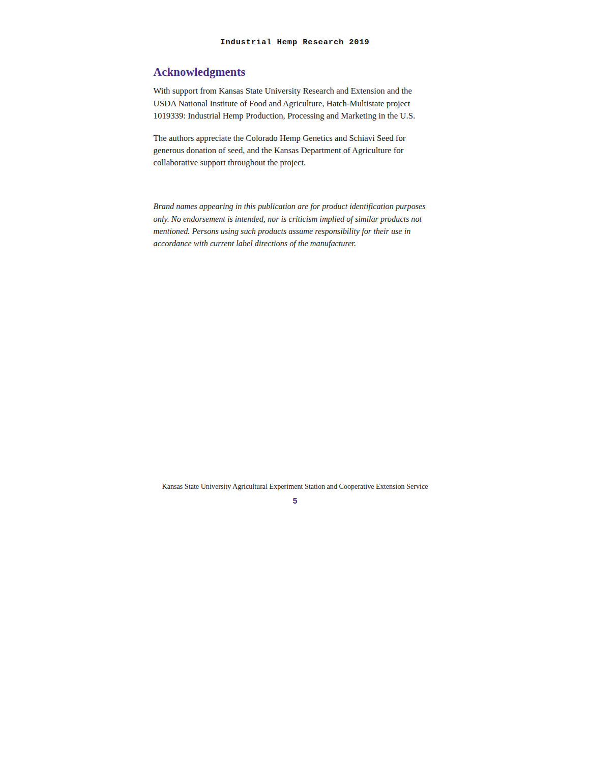Industrial Hemp Research 2019
Acknowledgments
With support from Kansas State University Research and Extension and the USDA National Institute of Food and Agriculture, Hatch-Multistate project 1019339: Industrial Hemp Production, Processing and Marketing in the U.S.
The authors appreciate the Colorado Hemp Genetics and Schiavi Seed for generous donation of seed, and the Kansas Department of Agriculture for collaborative support throughout the project.
Brand names appearing in this publication are for product identification purposes only. No endorsement is intended, nor is criticism implied of similar products not mentioned. Persons using such products assume responsibility for their use in accordance with current label directions of the manufacturer.
Kansas State University Agricultural Experiment Station and Cooperative Extension Service
5